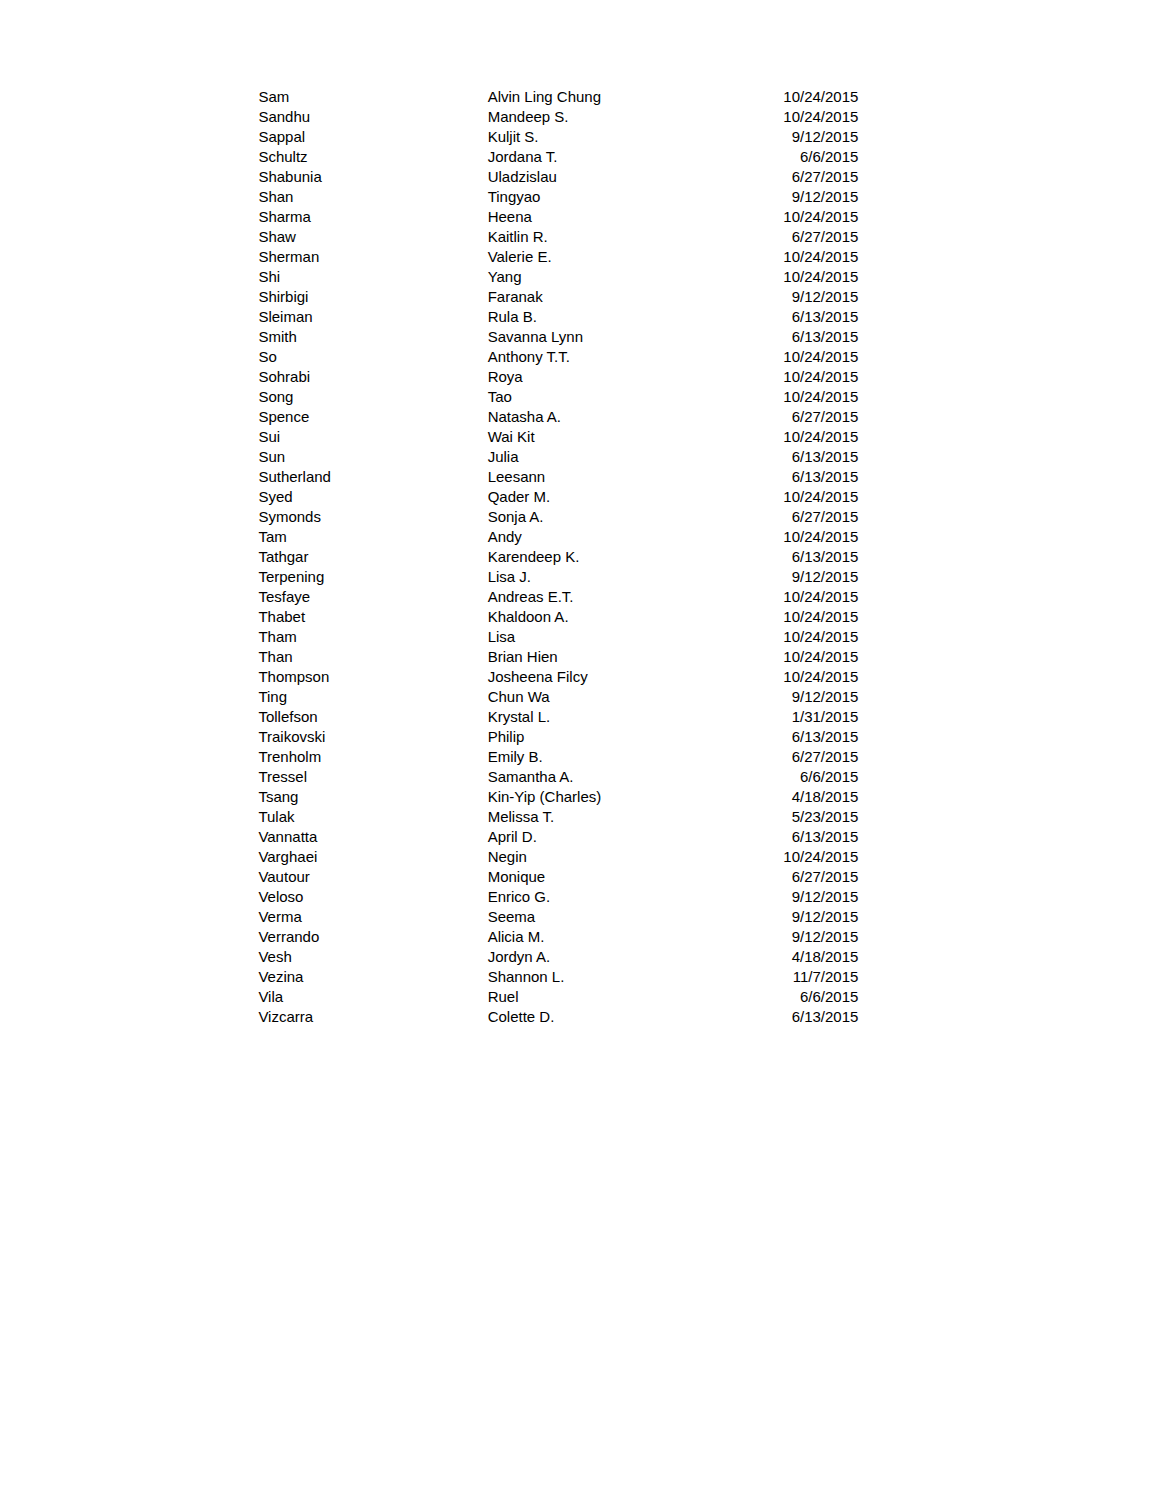| Sam | Alvin Ling Chung | 10/24/2015 |
| Sandhu | Mandeep S. | 10/24/2015 |
| Sappal | Kuljit S. | 9/12/2015 |
| Schultz | Jordana T. | 6/6/2015 |
| Shabunia | Uladzislau | 6/27/2015 |
| Shan | Tingyao | 9/12/2015 |
| Sharma | Heena | 10/24/2015 |
| Shaw | Kaitlin R. | 6/27/2015 |
| Sherman | Valerie E. | 10/24/2015 |
| Shi | Yang | 10/24/2015 |
| Shirbigi | Faranak | 9/12/2015 |
| Sleiman | Rula B. | 6/13/2015 |
| Smith | Savanna Lynn | 6/13/2015 |
| So | Anthony T.T. | 10/24/2015 |
| Sohrabi | Roya | 10/24/2015 |
| Song | Tao | 10/24/2015 |
| Spence | Natasha A. | 6/27/2015 |
| Sui | Wai Kit | 10/24/2015 |
| Sun | Julia | 6/13/2015 |
| Sutherland | Leesann | 6/13/2015 |
| Syed | Qader M. | 10/24/2015 |
| Symonds | Sonja A. | 6/27/2015 |
| Tam | Andy | 10/24/2015 |
| Tathgar | Karendeep K. | 6/13/2015 |
| Terpening | Lisa J. | 9/12/2015 |
| Tesfaye | Andreas E.T. | 10/24/2015 |
| Thabet | Khaldoon A. | 10/24/2015 |
| Tham | Lisa | 10/24/2015 |
| Than | Brian Hien | 10/24/2015 |
| Thompson | Josheena Filcy | 10/24/2015 |
| Ting | Chun Wa | 9/12/2015 |
| Tollefson | Krystal L. | 1/31/2015 |
| Traikovski | Philip | 6/13/2015 |
| Trenholm | Emily B. | 6/27/2015 |
| Tressel | Samantha A. | 6/6/2015 |
| Tsang | Kin-Yip (Charles) | 4/18/2015 |
| Tulak | Melissa T. | 5/23/2015 |
| Vannatta | April D. | 6/13/2015 |
| Varghaei | Negin | 10/24/2015 |
| Vautour | Monique | 6/27/2015 |
| Veloso | Enrico G. | 9/12/2015 |
| Verma | Seema | 9/12/2015 |
| Verrando | Alicia M. | 9/12/2015 |
| Vesh | Jordyn A. | 4/18/2015 |
| Vezina | Shannon L. | 11/7/2015 |
| Vila | Ruel | 6/6/2015 |
| Vizcarra | Colette D. | 6/13/2015 |